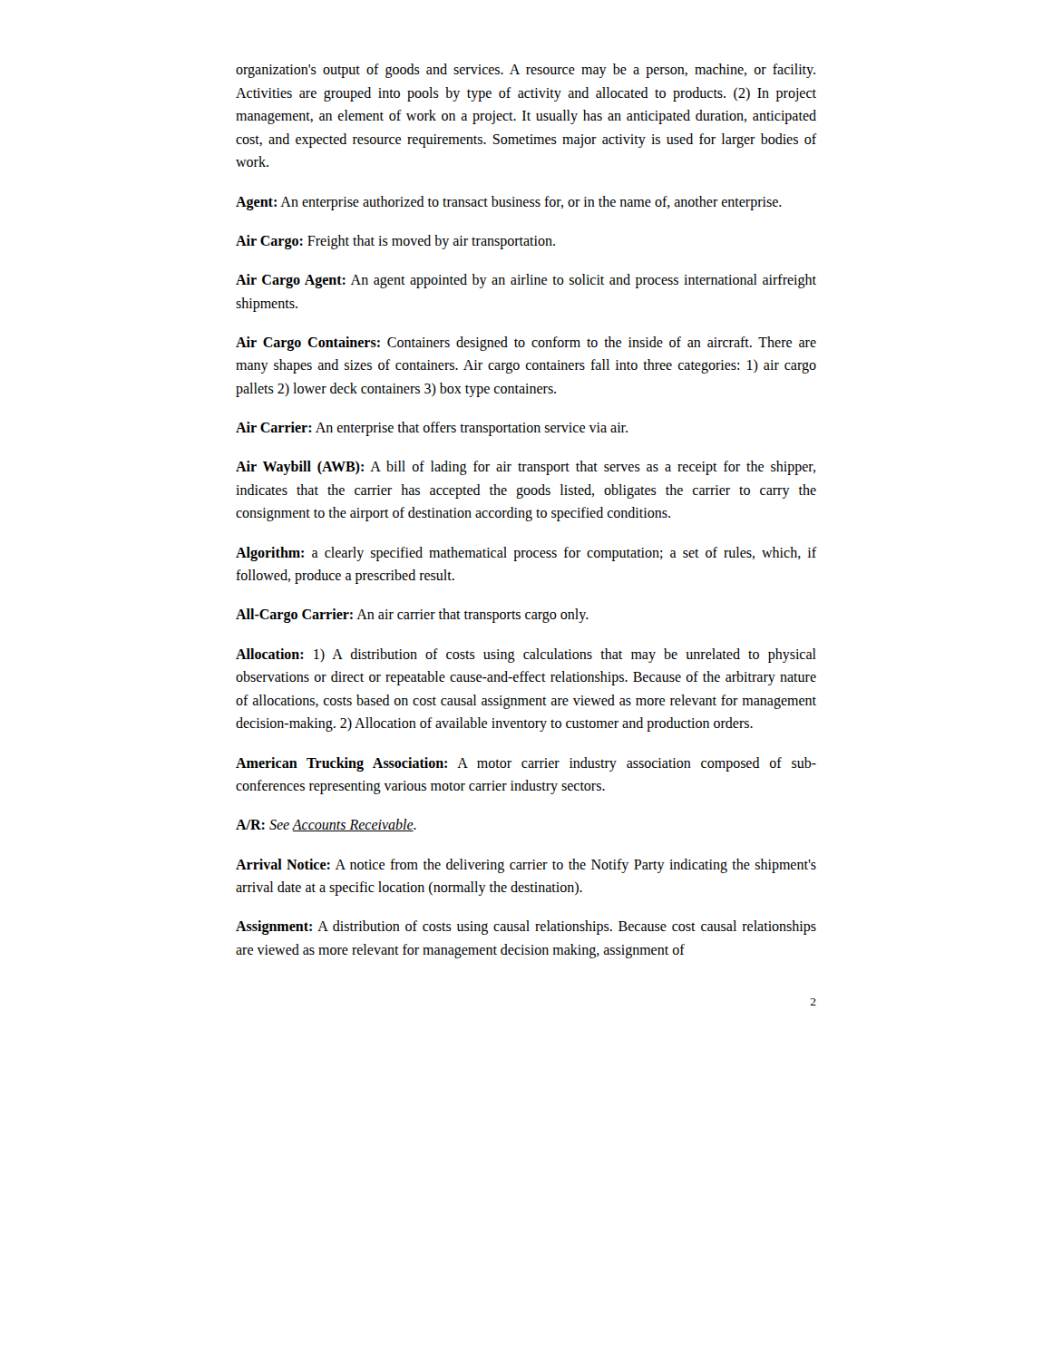organization's output of goods and services. A resource may be a person, machine, or facility. Activities are grouped into pools by type of activity and allocated to products. (2) In project management, an element of work on a project. It usually has an anticipated duration, anticipated cost, and expected resource requirements. Sometimes major activity is used for larger bodies of work.
Agent: An enterprise authorized to transact business for, or in the name of, another enterprise.
Air Cargo: Freight that is moved by air transportation.
Air Cargo Agent: An agent appointed by an airline to solicit and process international airfreight shipments.
Air Cargo Containers: Containers designed to conform to the inside of an aircraft. There are many shapes and sizes of containers. Air cargo containers fall into three categories: 1) air cargo pallets 2) lower deck containers 3) box type containers.
Air Carrier: An enterprise that offers transportation service via air.
Air Waybill (AWB): A bill of lading for air transport that serves as a receipt for the shipper, indicates that the carrier has accepted the goods listed, obligates the carrier to carry the consignment to the airport of destination according to specified conditions.
Algorithm: a clearly specified mathematical process for computation; a set of rules, which, if followed, produce a prescribed result.
All-Cargo Carrier: An air carrier that transports cargo only.
Allocation: 1) A distribution of costs using calculations that may be unrelated to physical observations or direct or repeatable cause-and-effect relationships. Because of the arbitrary nature of allocations, costs based on cost causal assignment are viewed as more relevant for management decision-making. 2) Allocation of available inventory to customer and production orders.
American Trucking Association: A motor carrier industry association composed of sub-conferences representing various motor carrier industry sectors.
A/R: See Accounts Receivable.
Arrival Notice: A notice from the delivering carrier to the Notify Party indicating the shipment's arrival date at a specific location (normally the destination).
Assignment: A distribution of costs using causal relationships. Because cost causal relationships are viewed as more relevant for management decision making, assignment of
2